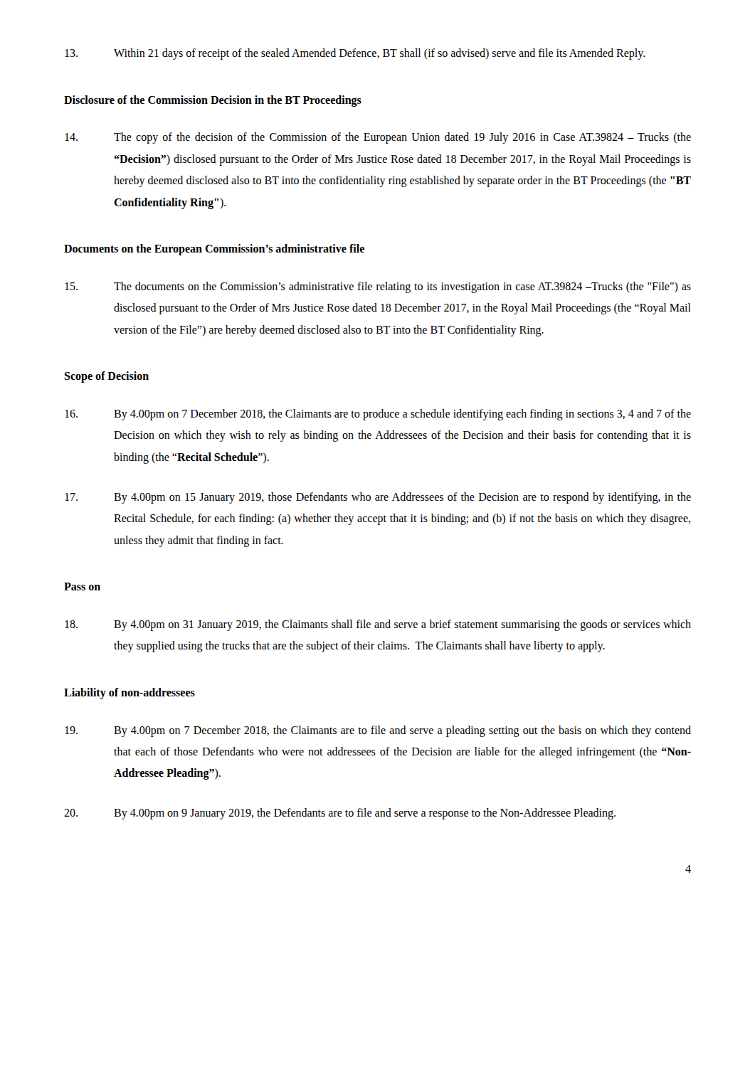13.
Within 21 days of receipt of the sealed Amended Defence, BT shall (if so advised) serve and file its Amended Reply.
Disclosure of the Commission Decision in the BT Proceedings
14.
The copy of the decision of the Commission of the European Union dated 19 July 2016 in Case AT.39824 – Trucks (the “Decision”) disclosed pursuant to the Order of Mrs Justice Rose dated 18 December 2017, in the Royal Mail Proceedings is hereby deemed disclosed also to BT into the confidentiality ring established by separate order in the BT Proceedings (the "BT Confidentiality Ring").
Documents on the European Commission’s administrative file
15.
The documents on the Commission’s administrative file relating to its investigation in case AT.39824 –Trucks (the "File") as disclosed pursuant to the Order of Mrs Justice Rose dated 18 December 2017, in the Royal Mail Proceedings (the “Royal Mail version of the File”) are hereby deemed disclosed also to BT into the BT Confidentiality Ring.
Scope of Decision
16.
By 4.00pm on 7 December 2018, the Claimants are to produce a schedule identifying each finding in sections 3, 4 and 7 of the Decision on which they wish to rely as binding on the Addressees of the Decision and their basis for contending that it is binding (the “Recital Schedule”).
17.
By 4.00pm on 15 January 2019, those Defendants who are Addressees of the Decision are to respond by identifying, in the Recital Schedule, for each finding: (a) whether they accept that it is binding; and (b) if not the basis on which they disagree, unless they admit that finding in fact.
Pass on
18.
By 4.00pm on 31 January 2019, the Claimants shall file and serve a brief statement summarising the goods or services which they supplied using the trucks that are the subject of their claims. The Claimants shall have liberty to apply.
Liability of non-addressees
19.
By 4.00pm on 7 December 2018, the Claimants are to file and serve a pleading setting out the basis on which they contend that each of those Defendants who were not addressees of the Decision are liable for the alleged infringement (the “Non-Addressee Pleading”).
20.
By 4.00pm on 9 January 2019, the Defendants are to file and serve a response to the Non-Addressee Pleading.
4